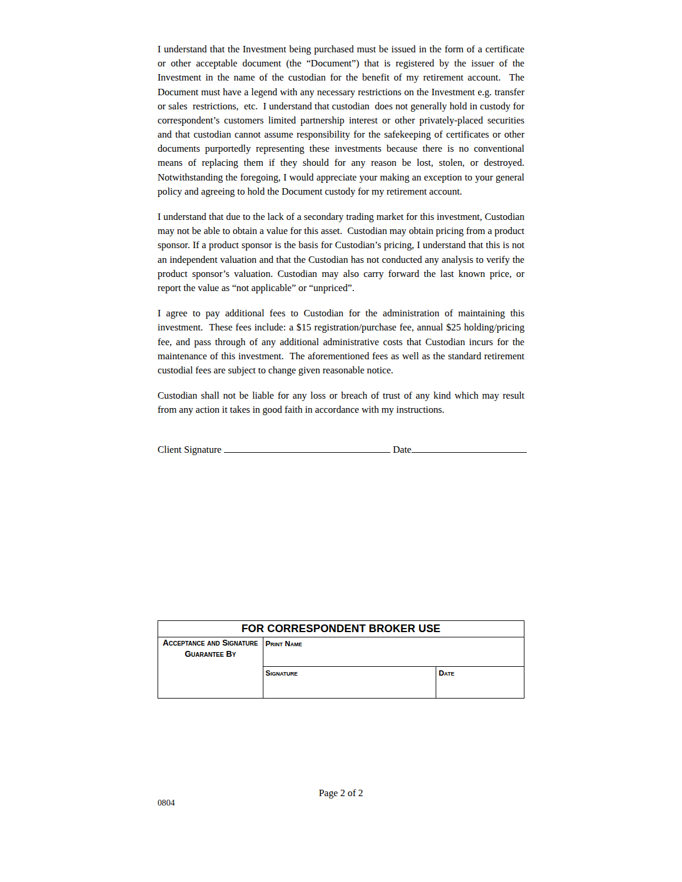I understand that the Investment being purchased must be issued in the form of a certificate or other acceptable document (the “Document”) that is registered by the issuer of the Investment in the name of the custodian for the benefit of my retirement account. The Document must have a legend with any necessary restrictions on the Investment e.g. transfer or sales restrictions, etc. I understand that custodian does not generally hold in custody for correspondent’s customers limited partnership interest or other privately-placed securities and that custodian cannot assume responsibility for the safekeeping of certificates or other documents purportedly representing these investments because there is no conventional means of replacing them if they should for any reason be lost, stolen, or destroyed. Notwithstanding the foregoing, I would appreciate your making an exception to your general policy and agreeing to hold the Document custody for my retirement account.
I understand that due to the lack of a secondary trading market for this investment, Custodian may not be able to obtain a value for this asset. Custodian may obtain pricing from a product sponsor. If a product sponsor is the basis for Custodian’s pricing, I understand that this is not an independent valuation and that the Custodian has not conducted any analysis to verify the product sponsor’s valuation. Custodian may also carry forward the last known price, or report the value as “not applicable” or “unpriced”.
I agree to pay additional fees to Custodian for the administration of maintaining this investment. These fees include: a $15 registration/purchase fee, annual $25 holding/pricing fee, and pass through of any additional administrative costs that Custodian incurs for the maintenance of this investment. The aforementioned fees as well as the standard retirement custodial fees are subject to change given reasonable notice.
Custodian shall not be liable for any loss or breach of trust of any kind which may result from any action it takes in good faith in accordance with my instructions.
Client Signature Date
| FOR CORRESPONDENT BROKER USE |
| Acceptance and Signature Guarantee By | Print Name |
| Signature | Date |
Page 2 of 2
0804